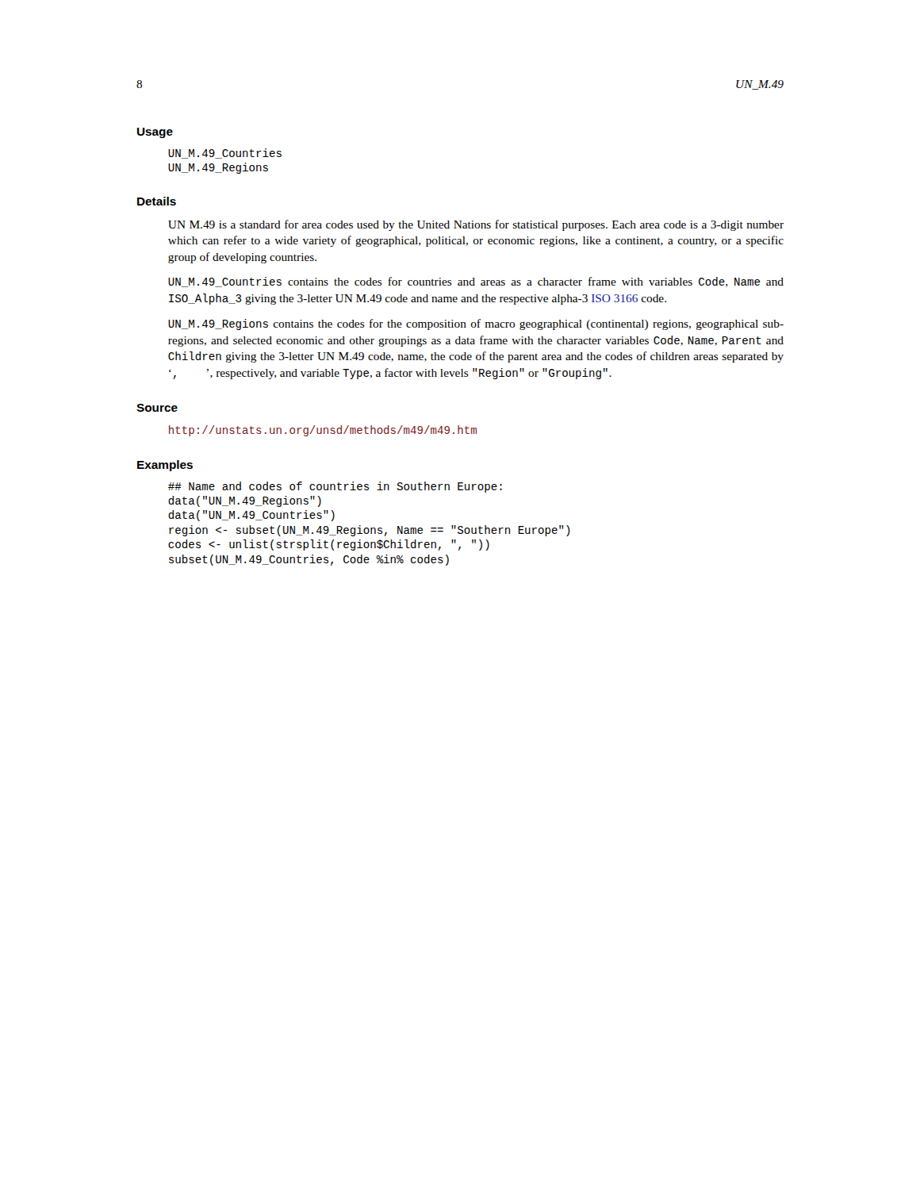8 UN_M.49
Usage
UN_M.49_Countries
UN_M.49_Regions
Details
UN M.49 is a standard for area codes used by the United Nations for statistical purposes. Each area code is a 3-digit number which can refer to a wide variety of geographical, political, or economic regions, like a continent, a country, or a specific group of developing countries.
UN_M.49_Countries contains the codes for countries and areas as a character frame with variables Code, Name and ISO_Alpha_3 giving the 3-letter UN M.49 code and name and the respective alpha-3 ISO 3166 code.
UN_M.49_Regions contains the codes for the composition of macro geographical (continental) regions, geographical sub-regions, and selected economic and other groupings as a data frame with the character variables Code, Name, Parent and Children giving the 3-letter UN M.49 code, name, the code of the parent area and the codes of children areas separated by ‘, ’, respectively, and variable Type, a factor with levels "Region" or "Grouping".
Source
http://unstats.un.org/unsd/methods/m49/m49.htm
Examples
## Name and codes of countries in Southern Europe:
data("UN_M.49_Regions")
data("UN_M.49_Countries")
region <- subset(UN_M.49_Regions, Name == "Southern Europe")
codes <- unlist(strsplit(region$Children, ", "))
subset(UN_M.49_Countries, Code %in% codes)